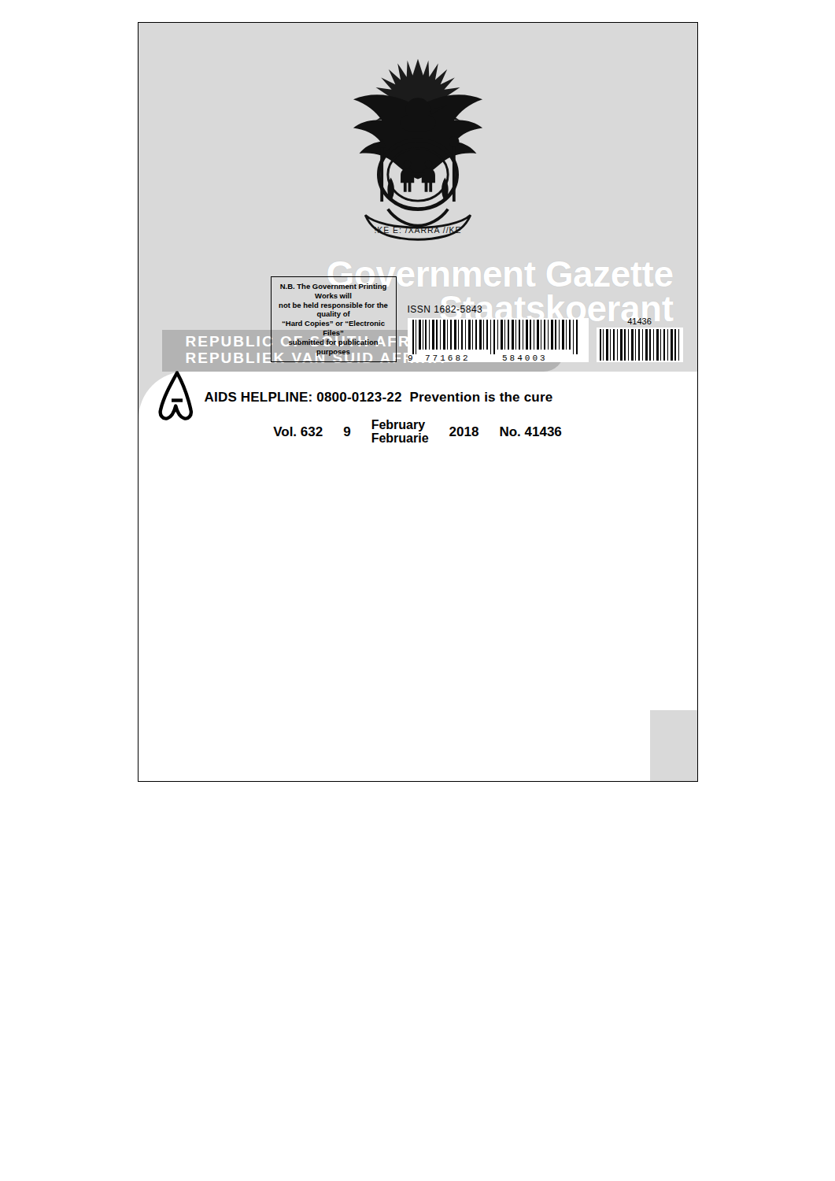!KE E: /XARRA //KE
Government Gazette
Staatskoerant
REPUBLIC OF SOUTH AFRICA
REPUBLIEK VAN SUID AFRIKA
Vol. 632 9 February
Februarie 2018 No. 41436
N.B. The Government Printing Works will
not be held responsible for the quality of
“Hard Copies” or “Electronic Files”
submitted for publication purposes
ISSN 1682-5843
9 771682 584003
41436
AIDS HELPLINE: 0800-0123-22 Prevention is the cure